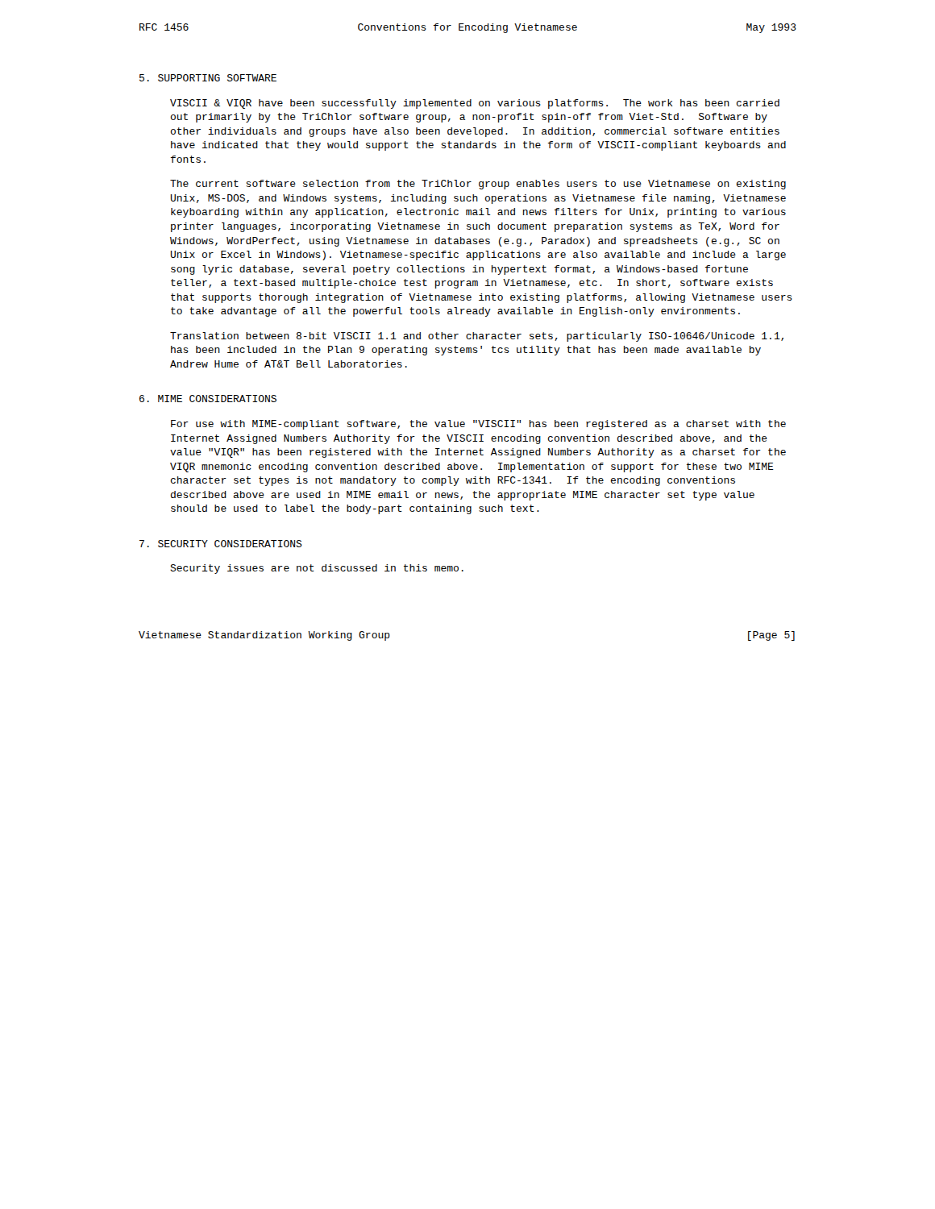RFC 1456 Conventions for Encoding Vietnamese May 1993
5. SUPPORTING SOFTWARE
VISCII & VIQR have been successfully implemented on various platforms. The work has been carried out primarily by the TriChlor software group, a non-profit spin-off from Viet-Std. Software by other individuals and groups have also been developed. In addition, commercial software entities have indicated that they would support the standards in the form of VISCII-compliant keyboards and fonts.
The current software selection from the TriChlor group enables users to use Vietnamese on existing Unix, MS-DOS, and Windows systems, including such operations as Vietnamese file naming, Vietnamese keyboarding within any application, electronic mail and news filters for Unix, printing to various printer languages, incorporating Vietnamese in such document preparation systems as TeX, Word for Windows, WordPerfect, using Vietnamese in databases (e.g., Paradox) and spreadsheets (e.g., SC on Unix or Excel in Windows). Vietnamese-specific applications are also available and include a large song lyric database, several poetry collections in hypertext format, a Windows-based fortune teller, a text-based multiple-choice test program in Vietnamese, etc. In short, software exists that supports thorough integration of Vietnamese into existing platforms, allowing Vietnamese users to take advantage of all the powerful tools already available in English-only environments.
Translation between 8-bit VISCII 1.1 and other character sets, particularly ISO-10646/Unicode 1.1, has been included in the Plan 9 operating systems' tcs utility that has been made available by Andrew Hume of AT&T Bell Laboratories.
6. MIME CONSIDERATIONS
For use with MIME-compliant software, the value "VISCII" has been registered as a charset with the Internet Assigned Numbers Authority for the VISCII encoding convention described above, and the value "VIQR" has been registered with the Internet Assigned Numbers Authority as a charset for the VIQR mnemonic encoding convention described above. Implementation of support for these two MIME character set types is not mandatory to comply with RFC-1341. If the encoding conventions described above are used in MIME email or news, the appropriate MIME character set type value should be used to label the body-part containing such text.
7. SECURITY CONSIDERATIONS
Security issues are not discussed in this memo.
Vietnamese Standardization Working Group [Page 5]